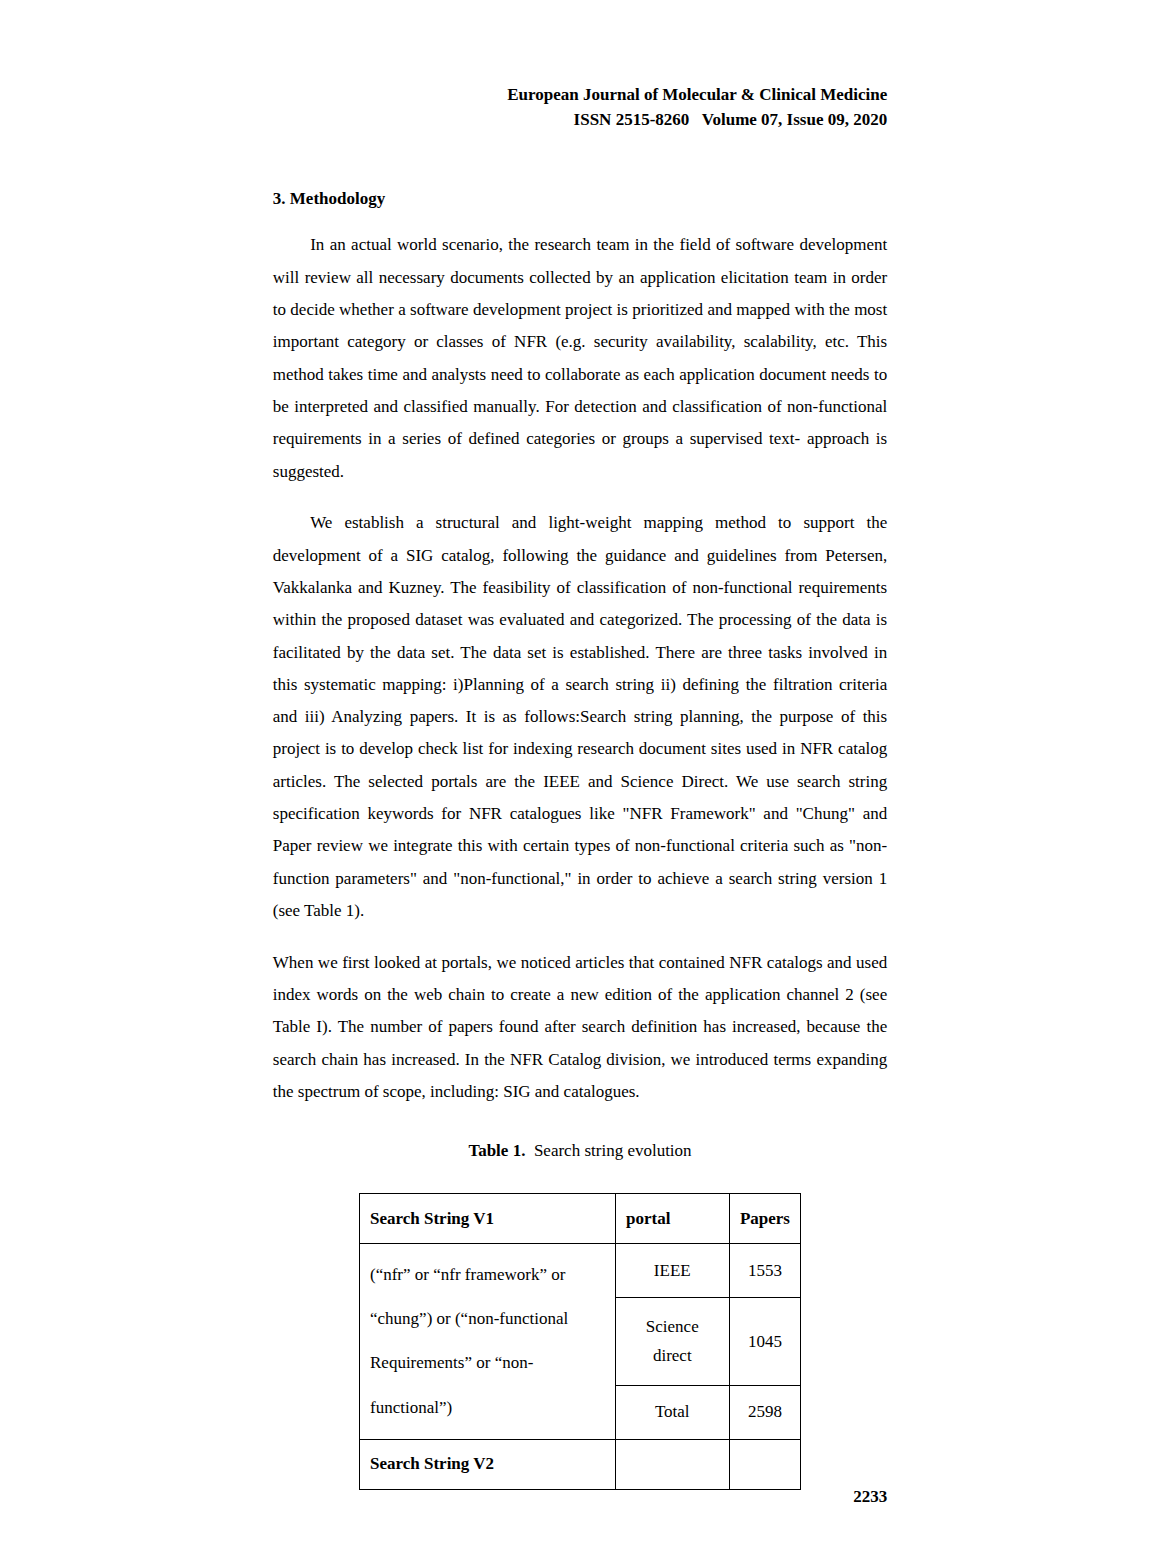European Journal of Molecular & Clinical Medicine ISSN 2515-8260 Volume 07, Issue 09, 2020
3. Methodology
In an actual world scenario, the research team in the field of software development will review all necessary documents collected by an application elicitation team in order to decide whether a software development project is prioritized and mapped with the most important category or classes of NFR (e.g. security availability, scalability, etc. This method takes time and analysts need to collaborate as each application document needs to be interpreted and classified manually. For detection and classification of non-functional requirements in a series of defined categories or groups a supervised text- approach is suggested.
We establish a structural and light-weight mapping method to support the development of a SIG catalog, following the guidance and guidelines from Petersen, Vakkalanka and Kuzney. The feasibility of classification of non-functional requirements within the proposed dataset was evaluated and categorized. The processing of the data is facilitated by the data set. The data set is established. There are three tasks involved in this systematic mapping: i)Planning of a search string ii) defining the filtration criteria and iii) Analyzing papers. It is as follows:Search string planning, the purpose of this project is to develop check list for indexing research document sites used in NFR catalog articles. The selected portals are the IEEE and Science Direct. We use search string specification keywords for NFR catalogues like "NFR Framework" and "Chung" and Paper review we integrate this with certain types of non-functional criteria such as "non-function parameters" and "non-functional," in order to achieve a search string version 1 (see Table 1).
When we first looked at portals, we noticed articles that contained NFR catalogs and used index words on the web chain to create a new edition of the application channel 2 (see Table I). The number of papers found after search definition has increased, because the search chain has increased. In the NFR Catalog division, we introduced terms expanding the spectrum of scope, including: SIG and catalogues.
Table 1. Search string evolution
| Search String V1 | portal | Papers |
| (“nfr” or “nfr framework” or “chung”) or (“non-functional Requirements” or “non-functional”) | IEEE | 1553 |
| Science direct | 1045 |
| Total | 2598 |
| Search String V2 | | |
2233